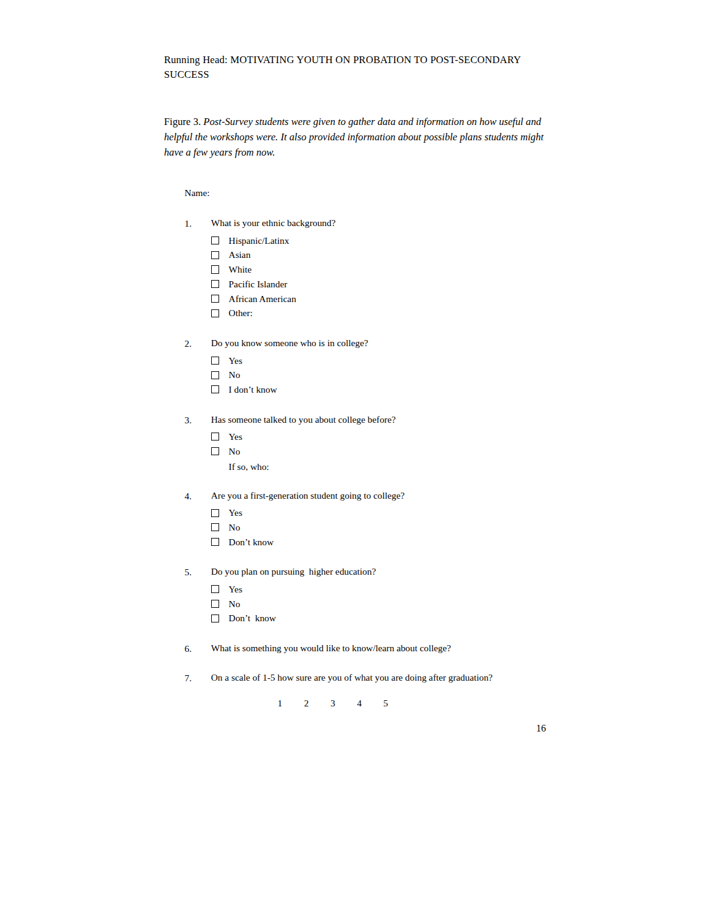Running Head: MOTIVATING YOUTH ON PROBATION TO POST-SECONDARY SUCCESS
Figure 3. Post-Survey students were given to gather data and information on how useful and helpful the workshops were. It also provided information about possible plans students might have a few years from now.
Name:
What is your ethnic background?
Hispanic/Latinx
Asian
White
Pacific Islander
African American
Other:
Do you know someone who is in college?
Yes
No
I don’t know
Has someone talked to you about college before?
Yes
No
If so, who:
Are you a first-generation student going to college?
Yes
No
Don’t know
Do you plan on pursuing higher education?
Yes
No
Don’t know
What is something you would like to know/learn about college?
On a scale of 1-5 how sure are you of what you are doing after graduation?
12345
16